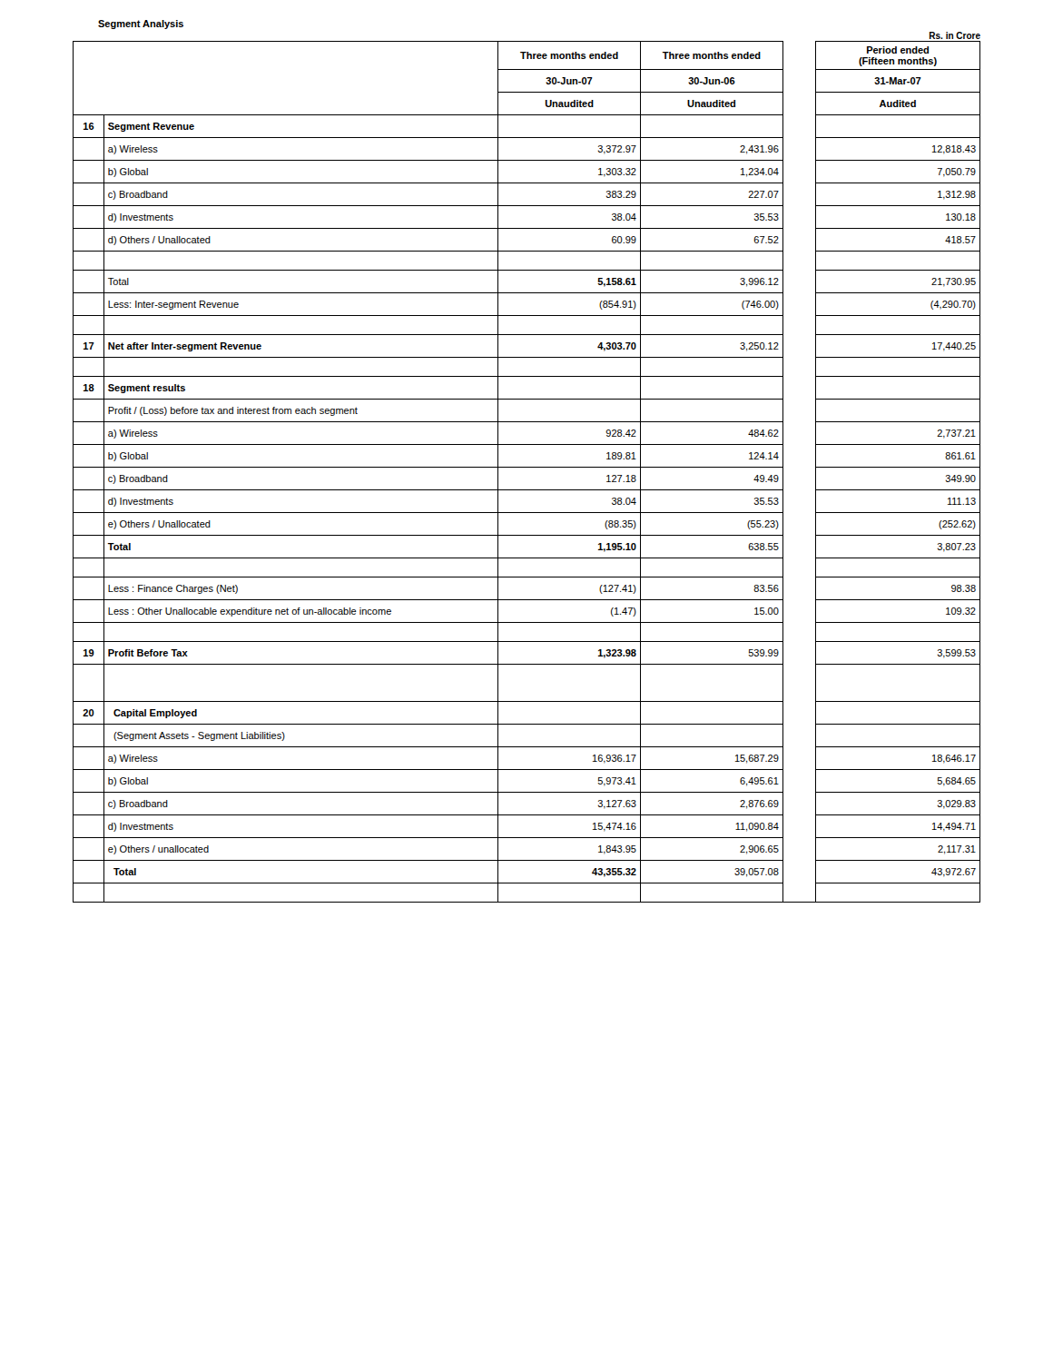Segment Analysis
Rs. in Crore
| | | Three months ended | Three months ended | | Period ended (Fifteen months) |
| | | 30-Jun-07 | 30-Jun-06 | | 31-Mar-07 |
| | | Unaudited | Unaudited | | Audited |
| 16 | Segment Revenue | | | | |
| | a) Wireless | 3,372.97 | 2,431.96 | | 12,818.43 |
| | b) Global | 1,303.32 | 1,234.04 | | 7,050.79 |
| | c) Broadband | 383.29 | 227.07 | | 1,312.98 |
| | d) Investments | 38.04 | 35.53 | | 130.18 |
| | d) Others / Unallocated | 60.99 | 67.52 | | 418.57 |
| | Total | 5,158.61 | 3,996.12 | | 21,730.95 |
| | Less: Inter-segment Revenue | (854.91) | (746.00) | | (4,290.70) |
| 17 | Net after Inter-segment Revenue | 4,303.70 | 3,250.12 | | 17,440.25 |
| 18 | Segment results | | | | |
| | Profit / (Loss) before tax and interest from each segment | | | | |
| | a) Wireless | 928.42 | 484.62 | | 2,737.21 |
| | b) Global | 189.81 | 124.14 | | 861.61 |
| | c) Broadband | 127.18 | 49.49 | | 349.90 |
| | d) Investments | 38.04 | 35.53 | | 111.13 |
| | e) Others / Unallocated | (88.35) | (55.23) | | (252.62) |
| | Total | 1,195.10 | 638.55 | | 3,807.23 |
| | Less : Finance Charges (Net) | (127.41) | 83.56 | | 98.38 |
| | Less : Other Unallocable expenditure net of un-allocable income | (1.47) | 15.00 | | 109.32 |
| 19 | Profit Before Tax | 1,323.98 | 539.99 | | 3,599.53 |
| 20 | Capital Employed | | | | |
| | (Segment Assets - Segment Liabilities) | | | | |
| | a) Wireless | 16,936.17 | 15,687.29 | | 18,646.17 |
| | b) Global | 5,973.41 | 6,495.61 | | 5,684.65 |
| | c) Broadband | 3,127.63 | 2,876.69 | | 3,029.83 |
| | d) Investments | 15,474.16 | 11,090.84 | | 14,494.71 |
| | e) Others / unallocated | 1,843.95 | 2,906.65 | | 2,117.31 |
| | Total | 43,355.32 | 39,057.08 | | 43,972.67 |